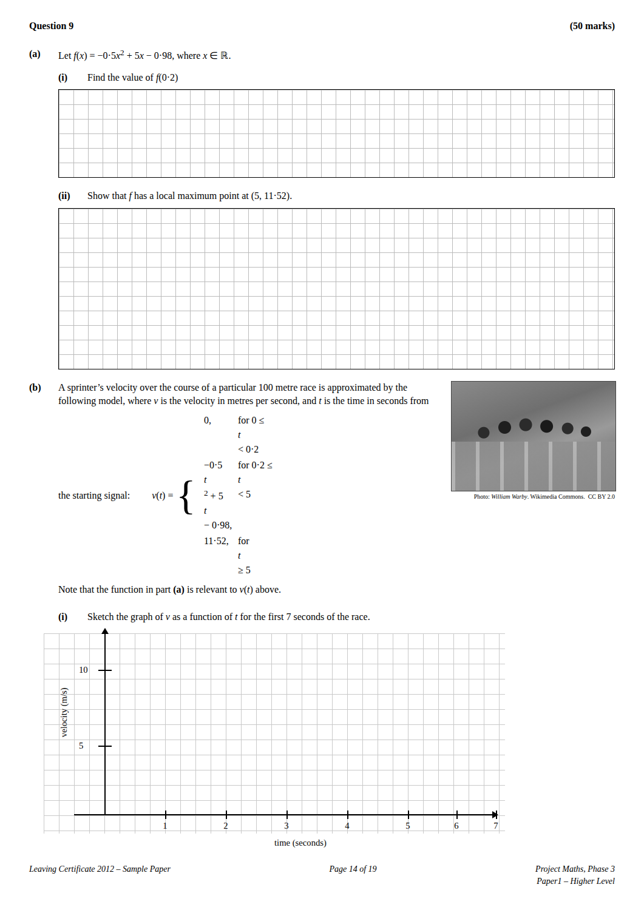Question 9 (50 marks)
(a)
Let f(x) = −0·5x2 + 5x − 0·98, where x ∈ ℝ.
(i)
Find the value of f(0·2)
(ii)
Show that f has a local maximum point at (5, 11·52).
Photo: William Warby. Wikimedia Commons. CC BY 2.0
(b)
A sprinter’s velocity over the course of a particular 100 metre race is approximated by the following model, where v is the velocity in metres per second, and t is the time in seconds from the starting signal:
v(t) = {
0, for 0 ≤ t < 0·2
−0·5t2 + 5t − 0·98, for 0·2 ≤ t < 5
11·52, for t ≥ 5
Note that the function in part (a) is relevant to v(t) above.
(i)
Sketch the graph of v as a function of t for the first 7 seconds of the race.
velocity (m/s)
10
5
1
2
3
4
5
6
7
time (seconds)
Leaving Certificate 2012 – Sample Paper
Page 14 of 19
Project Maths, Phase 3
Paper1 – Higher Level